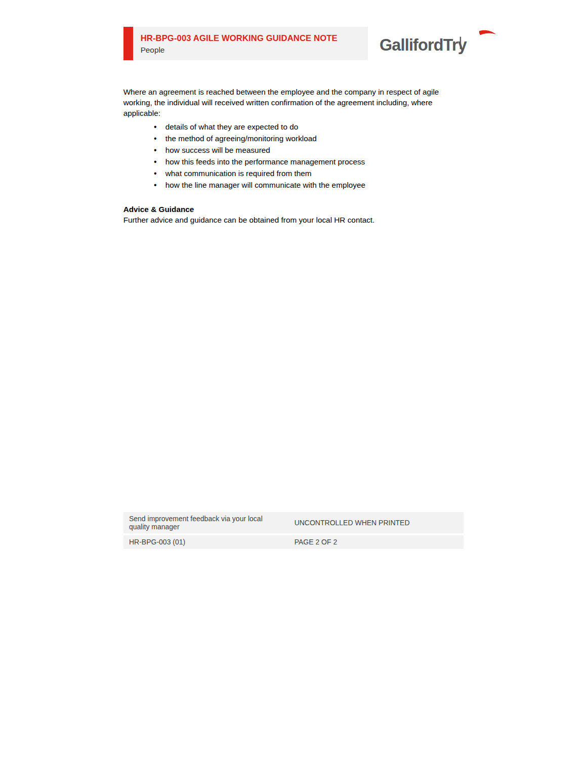HR-BPG-003 AGILE WORKING GUIDANCE NOTE
People
GallifordTry
Where an agreement is reached between the employee and the company in respect of agile working, the individual will received written confirmation of the agreement including, where applicable:
details of what they are expected to do
the method of agreeing/monitoring workload
how success will be measured
how this feeds into the performance management process
what communication is required from them
how the line manager will communicate with the employee
Advice & Guidance
Further advice and guidance can be obtained from your local HR contact.
| Send improvement feedback via your local quality manager | UNCONTROLLED WHEN PRINTED |
| HR-BPG-003 (01) | PAGE 2 OF 2 |